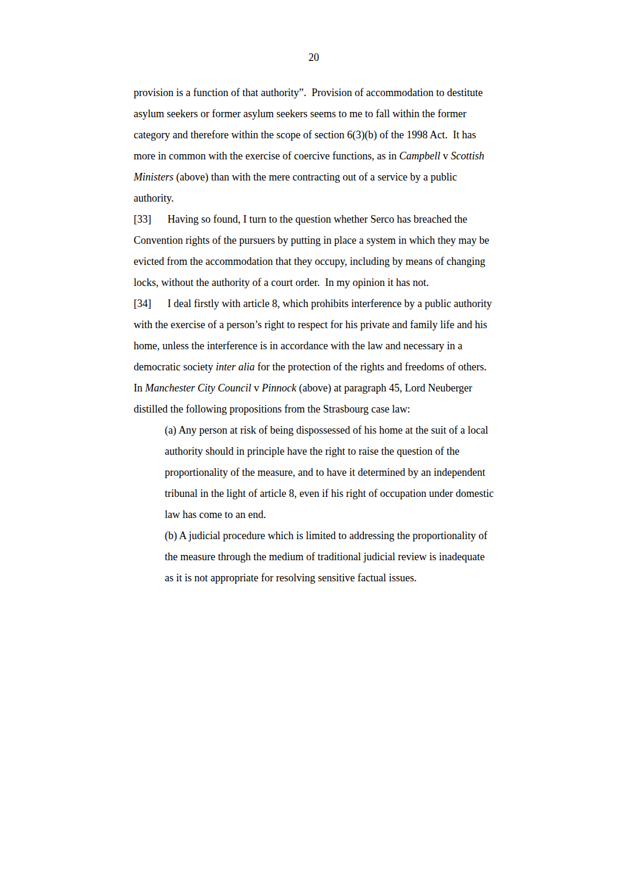20
provision is a function of that authority”. Provision of accommodation to destitute asylum seekers or former asylum seekers seems to me to fall within the former category and therefore within the scope of section 6(3)(b) of the 1998 Act. It has more in common with the exercise of coercive functions, as in Campbell v Scottish Ministers (above) than with the mere contracting out of a service by a public authority.
[33] Having so found, I turn to the question whether Serco has breached the Convention rights of the pursuers by putting in place a system in which they may be evicted from the accommodation that they occupy, including by means of changing locks, without the authority of a court order. In my opinion it has not.
[34] I deal firstly with article 8, which prohibits interference by a public authority with the exercise of a person’s right to respect for his private and family life and his home, unless the interference is in accordance with the law and necessary in a democratic society inter alia for the protection of the rights and freedoms of others. In Manchester City Council v Pinnock (above) at paragraph 45, Lord Neuberger distilled the following propositions from the Strasbourg case law:
(a) Any person at risk of being dispossessed of his home at the suit of a local authority should in principle have the right to raise the question of the proportionality of the measure, and to have it determined by an independent tribunal in the light of article 8, even if his right of occupation under domestic law has come to an end.
(b) A judicial procedure which is limited to addressing the proportionality of the measure through the medium of traditional judicial review is inadequate as it is not appropriate for resolving sensitive factual issues.